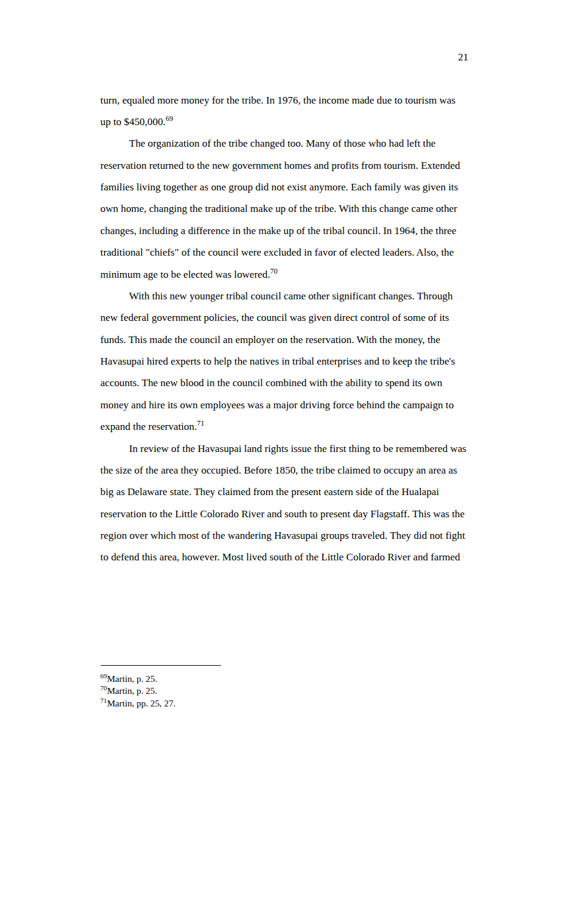21
turn, equaled more money for the tribe. In 1976, the income made due to tourism was up to $450,000.69
The organization of the tribe changed too. Many of those who had left the reservation returned to the new government homes and profits from tourism. Extended families living together as one group did not exist anymore. Each family was given its own home, changing the traditional make up of the tribe. With this change came other changes, including a difference in the make up of the tribal council. In 1964, the three traditional "chiefs" of the council were excluded in favor of elected leaders. Also, the minimum age to be elected was lowered.70
With this new younger tribal council came other significant changes. Through new federal government policies, the council was given direct control of some of its funds. This made the council an employer on the reservation. With the money, the Havasupai hired experts to help the natives in tribal enterprises and to keep the tribe's accounts. The new blood in the council combined with the ability to spend its own money and hire its own employees was a major driving force behind the campaign to expand the reservation.71
In review of the Havasupai land rights issue the first thing to be remembered was the size of the area they occupied. Before 1850, the tribe claimed to occupy an area as big as Delaware state. They claimed from the present eastern side of the Hualapai reservation to the Little Colorado River and south to present day Flagstaff. This was the region over which most of the wandering Havasupai groups traveled. They did not fight to defend this area, however. Most lived south of the Little Colorado River and farmed
69Martin, p. 25.
70Martin, p. 25.
71Martin, pp. 25, 27.